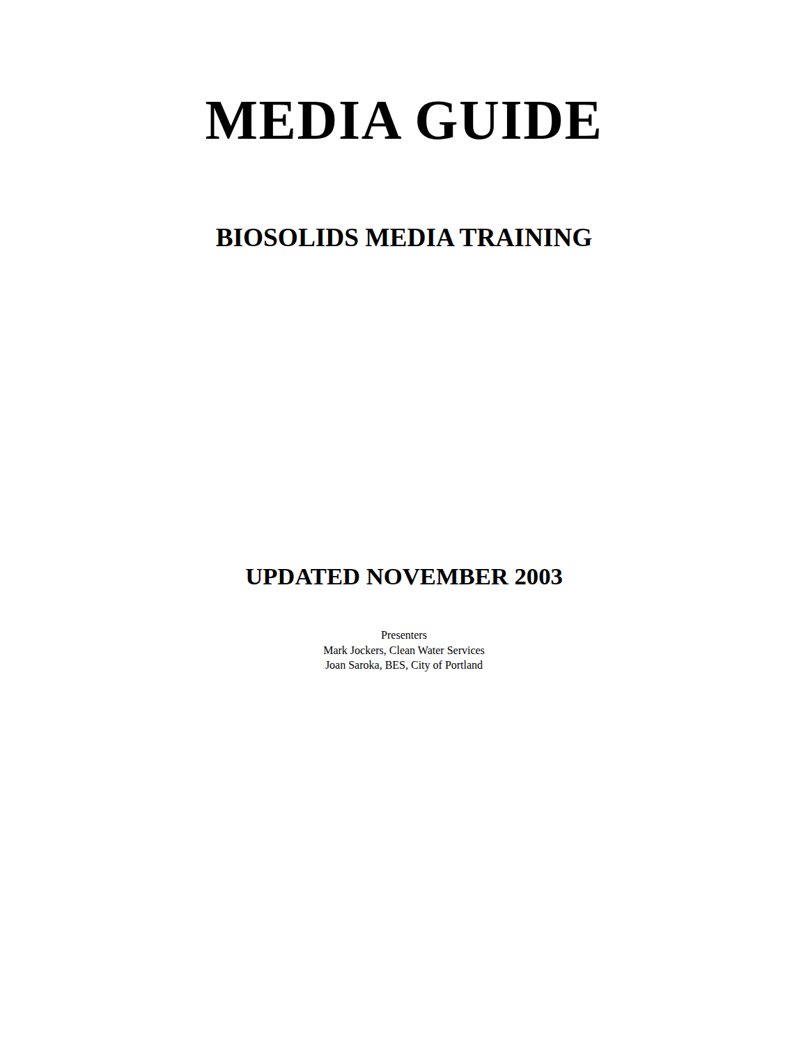MEDIA GUIDE
BIOSOLIDS MEDIA TRAINING
UPDATED NOVEMBER 2003
Presenters
Mark Jockers, Clean Water Services
Joan Saroka, BES, City of Portland